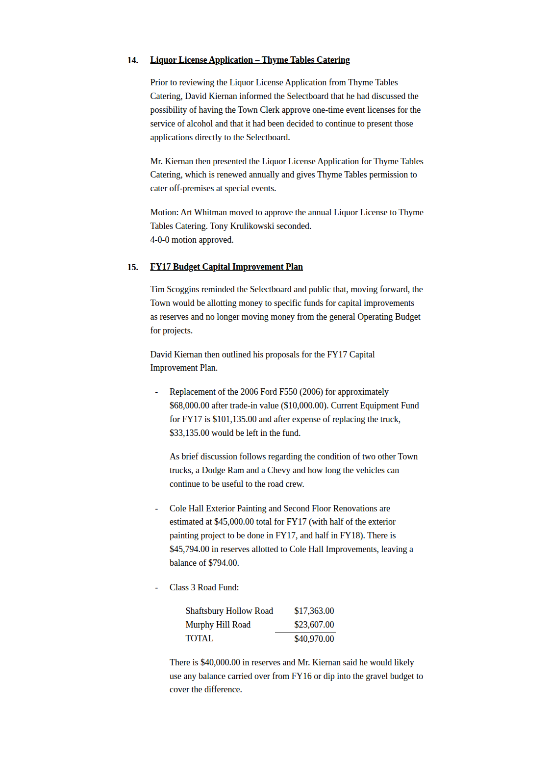14.
Liquor License Application – Thyme Tables Catering
Prior to reviewing the Liquor License Application from Thyme Tables Catering, David Kiernan informed the Selectboard that he had discussed the possibility of having the Town Clerk approve one-time event licenses for the service of alcohol and that it had been decided to continue to present those applications directly to the Selectboard.
Mr. Kiernan then presented the Liquor License Application for Thyme Tables Catering, which is renewed annually and gives Thyme Tables permission to cater off-premises at special events.
Motion: Art Whitman moved to approve the annual Liquor License to Thyme Tables Catering. Tony Krulikowski seconded.
4-0-0 motion approved.
15.
FY17 Budget Capital Improvement Plan
Tim Scoggins reminded the Selectboard and public that, moving forward, the Town would be allotting money to specific funds for capital improvements as reserves and no longer moving money from the general Operating Budget for projects.
David Kiernan then outlined his proposals for the FY17 Capital Improvement Plan.
Replacement of the 2006 Ford F550 (2006) for approximately $68,000.00 after trade-in value ($10,000.00). Current Equipment Fund for FY17 is $101,135.00 and after expense of replacing the truck, $33,135.00 would be left in the fund.
As brief discussion follows regarding the condition of two other Town trucks, a Dodge Ram and a Chevy and how long the vehicles can continue to be useful to the road crew.
Cole Hall Exterior Painting and Second Floor Renovations are estimated at $45,000.00 total for FY17 (with half of the exterior painting project to be done in FY17, and half in FY18). There is $45,794.00 in reserves allotted to Cole Hall Improvements, leaving a balance of $794.00.
Class 3 Road Fund:
| Shaftsbury Hollow Road | $17,363.00 |
| Murphy Hill Road | $23,607.00 |
| TOTAL | $40,970.00 |
There is $40,000.00 in reserves and Mr. Kiernan said he would likely use any balance carried over from FY16 or dip into the gravel budget to cover the difference.